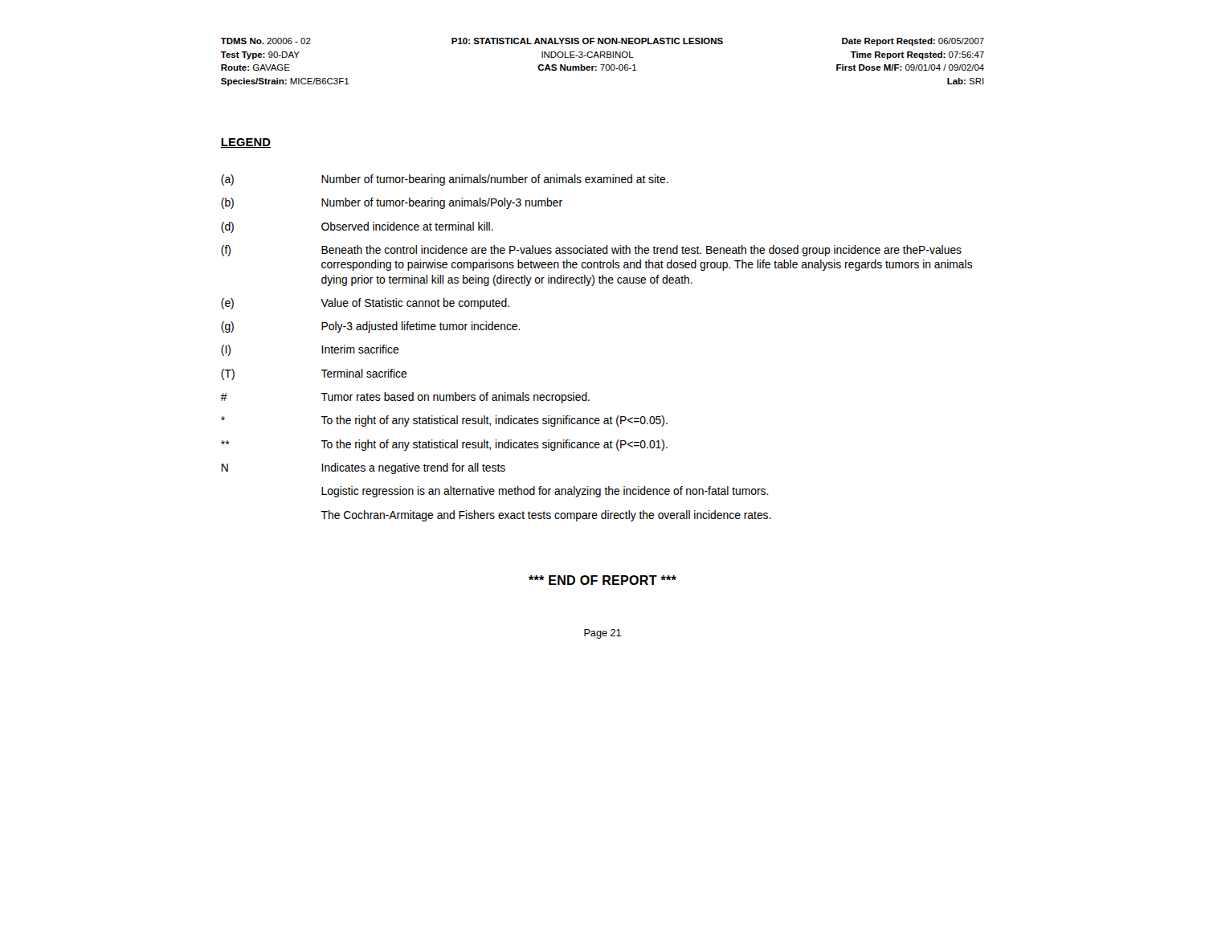| TDMS No. 20006 - 02 | P10: STATISTICAL ANALYSIS OF NON-NEOPLASTIC LESIONS | Date Report Reqsted: 06/05/2007 |
| Test Type: 90-DAY | INDOLE-3-CARBINOL | Time Report Reqsted: 07:56:47 |
| Route: GAVAGE | CAS Number: 700-06-1 | First Dose M/F: 09/01/04 / 09/02/04 |
| Species/Strain: MICE/B6C3F1 | | Lab: SRI |
LEGEND
| (a) | Number of tumor-bearing animals/number of animals examined at site. |
| (b) | Number of tumor-bearing animals/Poly-3 number |
| (d) | Observed incidence at terminal kill. |
| (f) | Beneath the control incidence are the P-values associated with the trend test. Beneath the dosed group incidence are theP-values corresponding to pairwise comparisons between the controls and that dosed group. The life table analysis regards tumors in animals dying prior to terminal kill as being (directly or indirectly) the cause of death. |
| (e) | Value of Statistic cannot be computed. |
| (g) | Poly-3 adjusted lifetime tumor incidence. |
| (I) | Interim sacrifice |
| (T) | Terminal sacrifice |
| # | Tumor rates based on numbers of animals necropsied. |
| * | To the right of any statistical result, indicates significance at (P<=0.05). |
| ** | To the right of any statistical result, indicates significance at (P<=0.01). |
| N | Indicates a negative trend for all tests |
| | Logistic regression is an alternative method for analyzing the incidence of non-fatal tumors. |
| | The Cochran-Armitage and Fishers exact tests compare directly the overall incidence rates. |
*** END OF REPORT ***
Page 21